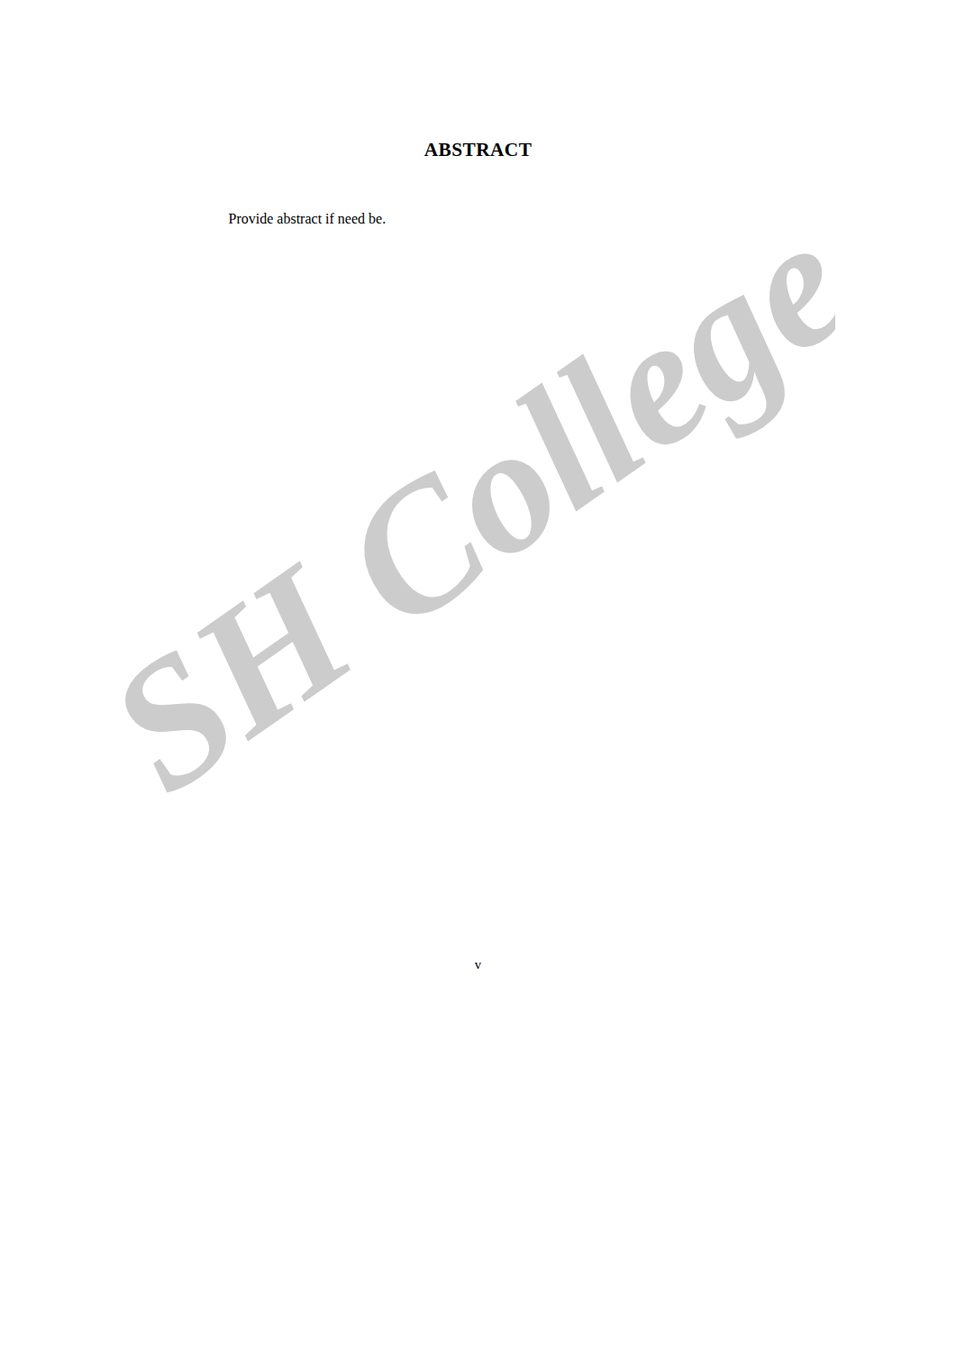SH College
ABSTRACT
Provide abstract if need be.
v